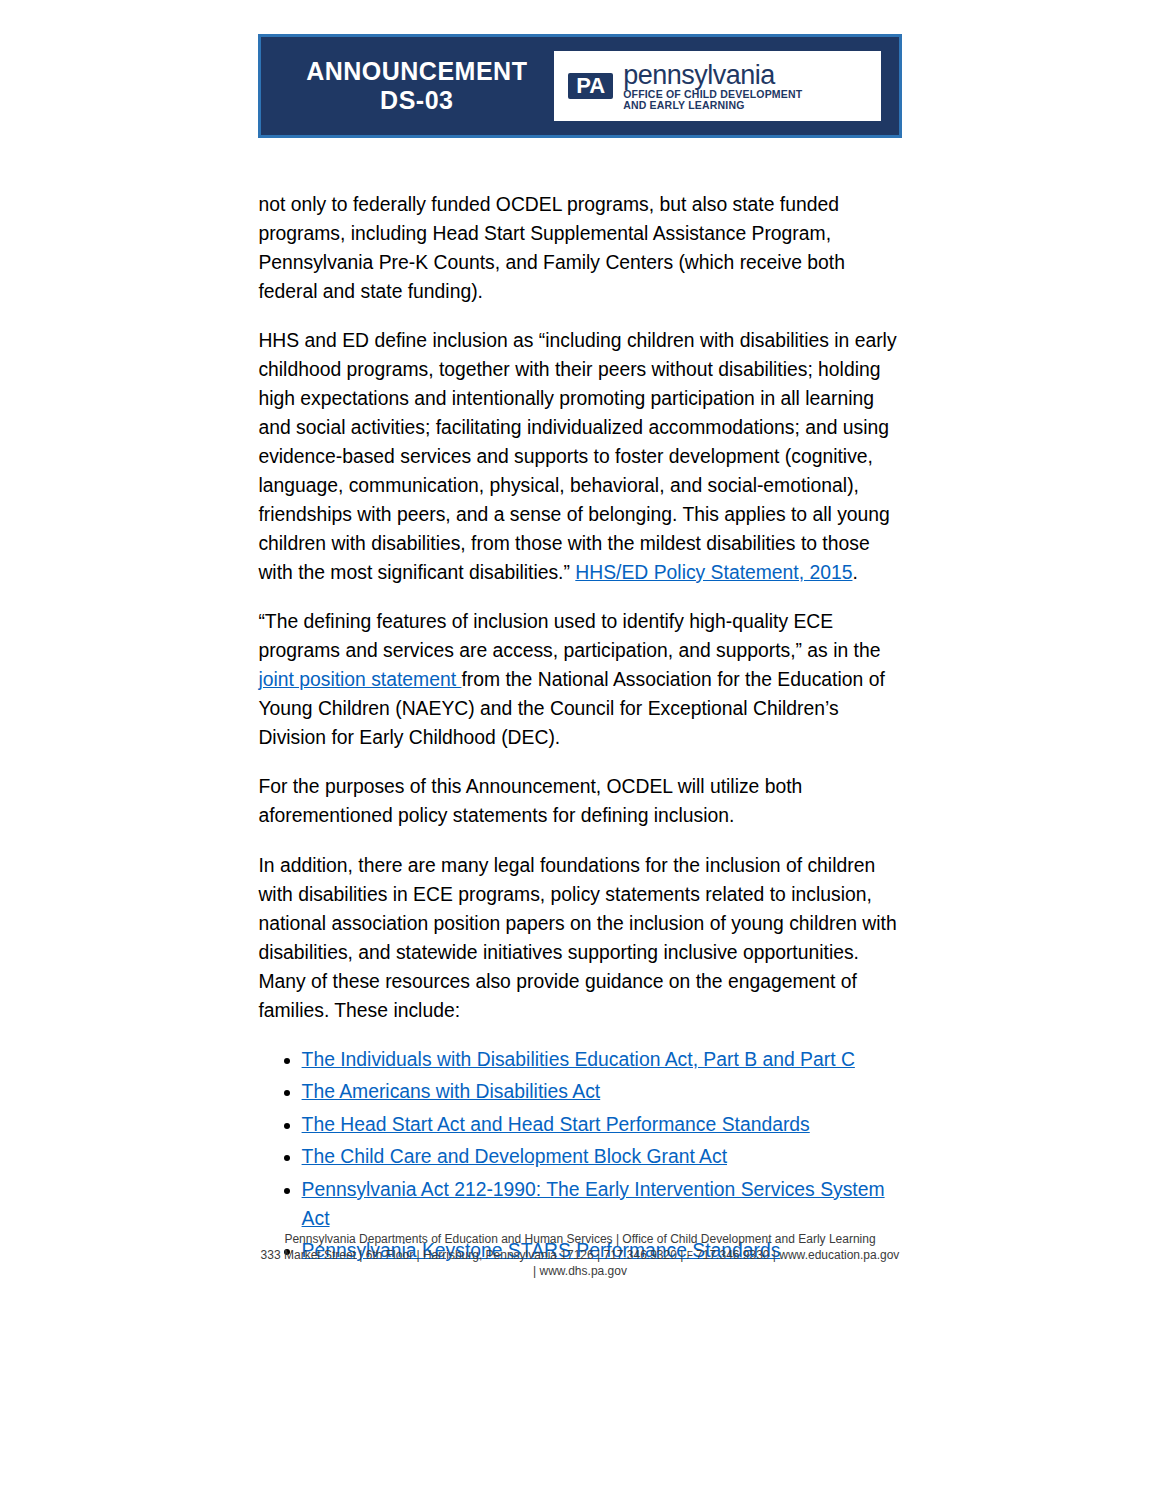ANNOUNCEMENT
DS-03
PA pennsylvania Office of Child Development
and Early Learning
not only to federally funded OCDEL programs, but also state funded programs, including Head Start Supplemental Assistance Program, Pennsylvania Pre-K Counts, and Family Centers (which receive both federal and state funding).
HHS and ED define inclusion as “including children with disabilities in early childhood programs, together with their peers without disabilities; holding high expectations and intentionally promoting participation in all learning and social activities; facilitating individualized accommodations; and using evidence-based services and supports to foster development (cognitive, language, communication, physical, behavioral, and social-emotional), friendships with peers, and a sense of belonging. This applies to all young children with disabilities, from those with the mildest disabilities to those with the most significant disabilities.” HHS/ED Policy Statement, 2015.
“The defining features of inclusion used to identify high-quality ECE programs and services are access, participation, and supports,” as in the joint position statement from the National Association for the Education of Young Children (NAEYC) and the Council for Exceptional Children’s Division for Early Childhood (DEC).
For the purposes of this Announcement, OCDEL will utilize both aforementioned policy statements for defining inclusion.
In addition, there are many legal foundations for the inclusion of children with disabilities in ECE programs, policy statements related to inclusion, national association position papers on the inclusion of young children with disabilities, and statewide initiatives supporting inclusive opportunities. Many of these resources also provide guidance on the engagement of families. These include:
The Individuals with Disabilities Education Act, Part B and Part C
The Americans with Disabilities Act
The Head Start Act and Head Start Performance Standards
The Child Care and Development Block Grant Act
Pennsylvania Act 212-1990: The Early Intervention Services System Act
Pennsylvania Keystone STARS Performance Standards
Pennsylvania Departments of Education and Human Services | Office of Child Development and Early Learning
333 Market Street | 6th Floor | Harrisburg, Pennsylvania 17126 | 717.346.9320 | F 717.346.9330 | www.education.pa.gov | www.dhs.pa.gov